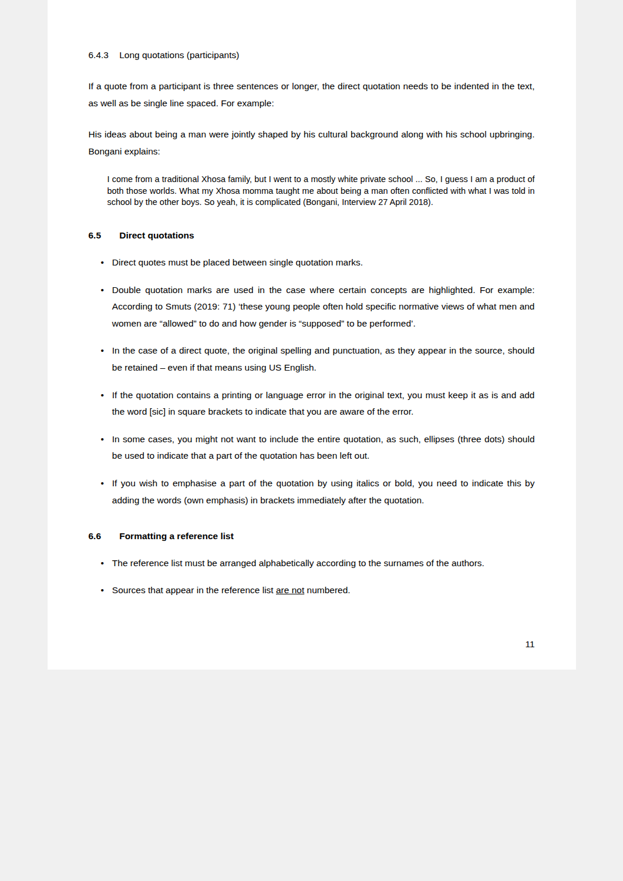6.4.3 Long quotations (participants)
If a quote from a participant is three sentences or longer, the direct quotation needs to be indented in the text, as well as be single line spaced. For example:
His ideas about being a man were jointly shaped by his cultural background along with his school upbringing. Bongani explains:
I come from a traditional Xhosa family, but I went to a mostly white private school ... So, I guess I am a product of both those worlds. What my Xhosa momma taught me about being a man often conflicted with what I was told in school by the other boys. So yeah, it is complicated (Bongani, Interview 27 April 2018).
6.5 Direct quotations
Direct quotes must be placed between single quotation marks.
Double quotation marks are used in the case where certain concepts are highlighted. For example: According to Smuts (2019: 71) ‘these young people often hold specific normative views of what men and women are “allowed” to do and how gender is “supposed” to be performed’.
In the case of a direct quote, the original spelling and punctuation, as they appear in the source, should be retained – even if that means using US English.
If the quotation contains a printing or language error in the original text, you must keep it as is and add the word [sic] in square brackets to indicate that you are aware of the error.
In some cases, you might not want to include the entire quotation, as such, ellipses (three dots) should be used to indicate that a part of the quotation has been left out.
If you wish to emphasise a part of the quotation by using italics or bold, you need to indicate this by adding the words (own emphasis) in brackets immediately after the quotation.
6.6 Formatting a reference list
The reference list must be arranged alphabetically according to the surnames of the authors.
Sources that appear in the reference list are not numbered.
11